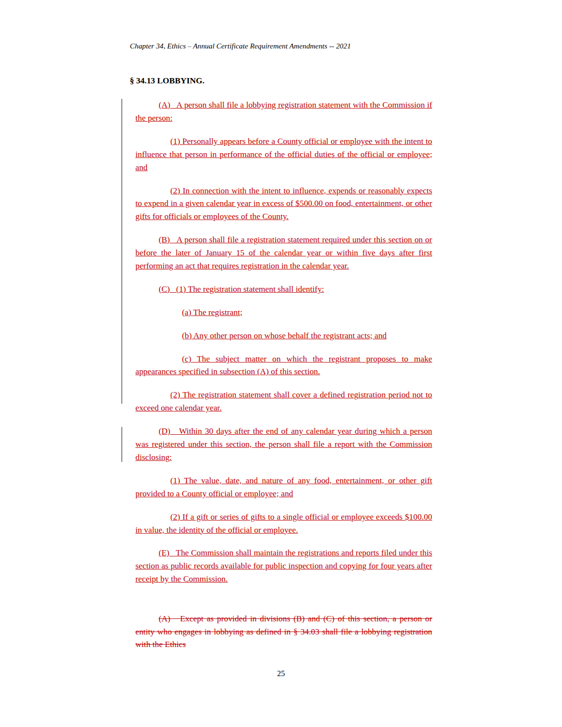Chapter 34, Ethics – Annual Certificate Requirement Amendments -- 2021
§ 34.13 LOBBYING.
(A) A person shall file a lobbying registration statement with the Commission if the person:
(1) Personally appears before a County official or employee with the intent to influence that person in performance of the official duties of the official or employee; and
(2) In connection with the intent to influence, expends or reasonably expects to expend in a given calendar year in excess of $500.00 on food, entertainment, or other gifts for officials or employees of the County.
(B) A person shall file a registration statement required under this section on or before the later of January 15 of the calendar year or within five days after first performing an act that requires registration in the calendar year.
(C) (1) The registration statement shall identify:
(a) The registrant;
(b) Any other person on whose behalf the registrant acts; and
(c) The subject matter on which the registrant proposes to make appearances specified in subsection (A) of this section.
(2) The registration statement shall cover a defined registration period not to exceed one calendar year.
(D) Within 30 days after the end of any calendar year during which a person was registered under this section, the person shall file a report with the Commission disclosing:
(1) The value, date, and nature of any food, entertainment, or other gift provided to a County official or employee; and
(2) If a gift or series of gifts to a single official or employee exceeds $100.00 in value, the identity of the official or employee.
(E) The Commission shall maintain the registrations and reports filed under this section as public records available for public inspection and copying for four years after receipt by the Commission.
(A) Except as provided in divisions (B) and (C) of this section, a person or entity who engages in lobbying as defined in § 34.03 shall file a lobbying registration with the Ethics
25